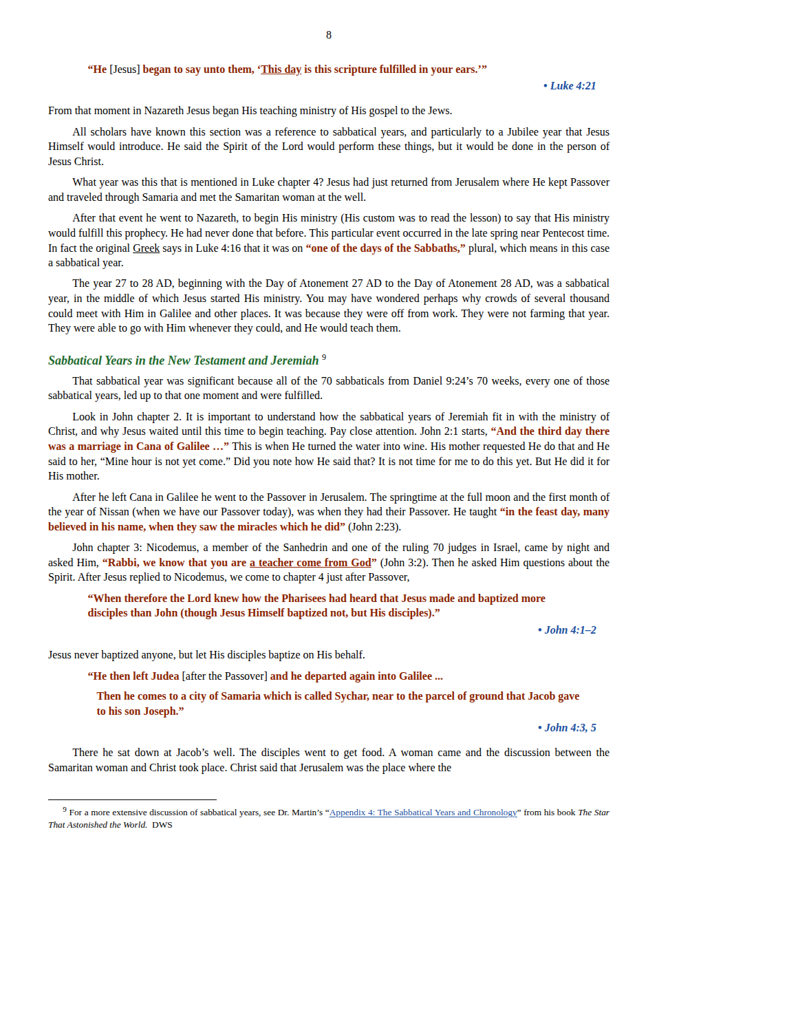8
“He [Jesus] began to say unto them, ‘This day is this scripture fulfilled in your ears.’”
• Luke 4:21
From that moment in Nazareth Jesus began His teaching ministry of His gospel to the Jews.
All scholars have known this section was a reference to sabbatical years, and particularly to a Jubilee year that Jesus Himself would introduce. He said the Spirit of the Lord would perform these things, but it would be done in the person of Jesus Christ.
What year was this that is mentioned in Luke chapter 4? Jesus had just returned from Jerusalem where He kept Passover and traveled through Samaria and met the Samaritan woman at the well.
After that event he went to Nazareth, to begin His ministry (His custom was to read the lesson) to say that His ministry would fulfill this prophecy. He had never done that before. This particular event occurred in the late spring near Pentecost time. In fact the original Greek says in Luke 4:16 that it was on “one of the days of the Sabbaths,” plural, which means in this case a sabbatical year.
The year 27 to 28 AD, beginning with the Day of Atonement 27 AD to the Day of Atonement 28 AD, was a sabbatical year, in the middle of which Jesus started His ministry. You may have wondered perhaps why crowds of several thousand could meet with Him in Galilee and other places. It was because they were off from work. They were not farming that year. They were able to go with Him whenever they could, and He would teach them.
Sabbatical Years in the New Testament and Jeremiah 9
That sabbatical year was significant because all of the 70 sabbaticals from Daniel 9:24’s 70 weeks, every one of those sabbatical years, led up to that one moment and were fulfilled.
Look in John chapter 2. It is important to understand how the sabbatical years of Jeremiah fit in with the ministry of Christ, and why Jesus waited until this time to begin teaching. Pay close attention. John 2:1 starts, “And the third day there was a marriage in Cana of Galilee …” This is when He turned the water into wine. His mother requested He do that and He said to her, “Mine hour is not yet come.” Did you note how He said that? It is not time for me to do this yet. But He did it for His mother.
After he left Cana in Galilee he went to the Passover in Jerusalem. The springtime at the full moon and the first month of the year of Nissan (when we have our Passover today), was when they had their Passover. He taught “in the feast day, many believed in his name, when they saw the miracles which he did” (John 2:23).
John chapter 3: Nicodemus, a member of the Sanhedrin and one of the ruling 70 judges in Israel, came by night and asked Him, “Rabbi, we know that you are a teacher come from God” (John 3:2). Then he asked Him questions about the Spirit. After Jesus replied to Nicodemus, we come to chapter 4 just after Passover,
“When therefore the Lord knew how the Pharisees had heard that Jesus made and baptized more disciples than John (though Jesus Himself baptized not, but His disciples).”
• John 4:1–2
Jesus never baptized anyone, but let His disciples baptize on His behalf.
“He then left Judea [after the Passover] and he departed again into Galilee ...
Then he comes to a city of Samaria which is called Sychar, near to the parcel of ground that Jacob gave to his son Joseph.”
• John 4:3, 5
There he sat down at Jacob’s well. The disciples went to get food. A woman came and the discussion between the Samaritan woman and Christ took place. Christ said that Jerusalem was the place where the
9 For a more extensive discussion of sabbatical years, see Dr. Martin’s “Appendix 4: The Sabbatical Years and Chronology” from his book The Star That Astonished the World. DWS